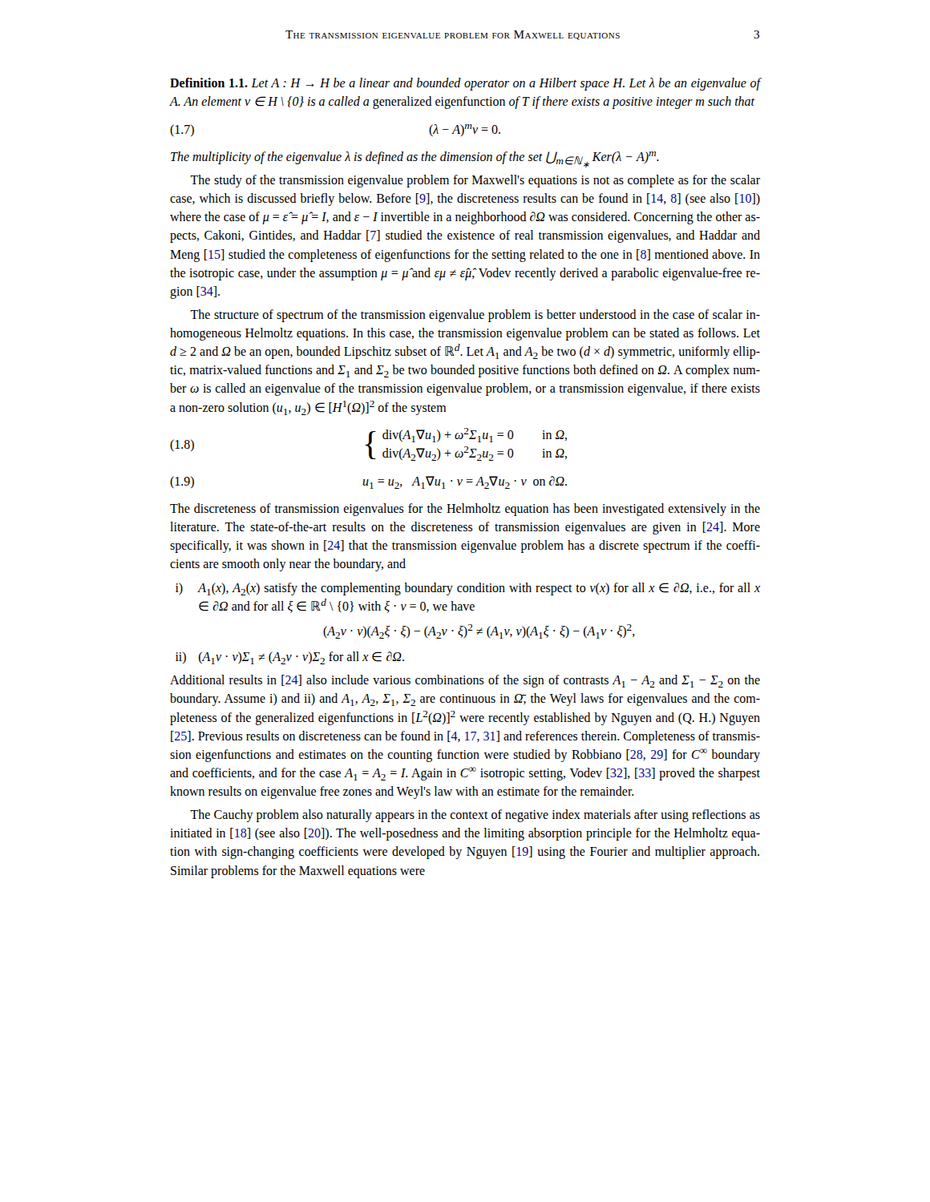The transmission eigenvalue problem for Maxwell equations 3
Definition 1.1. Let A : H → H be a linear and bounded operator on a Hilbert space H. Let λ be an eigenvalue of A. An element v ∈ H \ {0} is a called a generalized eigenfunction of T if there exists a positive integer m such that
(1.7) (λ − A)mv = 0.
The multiplicity of the eigenvalue λ is defined as the dimension of the set ⋃m∈ℕ∗ Ker(λ − A)m.
The study of the transmission eigenvalue problem for Maxwell's equations is not as complete as for the scalar case, which is discussed briefly below. Before [9], the discreteness results can be found in [14, 8] (see also [10]) where the case of μ = ε̂ = μ̂ = I, and ε − I invertible in a neighborhood ∂Ω was considered. Concerning the other aspects, Cakoni, Gintides, and Haddar [7] studied the existence of real transmission eigenvalues, and Haddar and Meng [15] studied the completeness of eigenfunctions for the setting related to the one in [8] mentioned above. In the isotropic case, under the assumption μ = μ̂ and εμ ≠ ε̂μ̂, Vodev recently derived a parabolic eigenvalue-free region [34].
The structure of spectrum of the transmission eigenvalue problem is better understood in the case of scalar inhomogeneous Helmoltz equations. In this case, the transmission eigenvalue problem can be stated as follows. Let d ≥ 2 and Ω be an open, bounded Lipschitz subset of ℝd. Let A1 and A2 be two (d × d) symmetric, uniformly elliptic, matrix-valued functions and Σ1 and Σ2 be two bounded positive functions both defined on Ω. A complex number ω is called an eigenvalue of the transmission eigenvalue problem, or a transmission eigenvalue, if there exists a non-zero solution (u1, u2) ∈ [H1(Ω)]2 of the system
(1.8) { div(A1∇u1) + ω2Σ1u1 = 0in Ω, div(A2∇u2) + ω2Σ2u2 = 0in Ω,
(1.9) u1 = u2, A1∇u1 · ν = A2∇u2 · ν on ∂Ω.
The discreteness of transmission eigenvalues for the Helmholtz equation has been investigated extensively in the literature. The state-of-the-art results on the discreteness of transmission eigenvalues are given in [24]. More specifically, it was shown in [24] that the transmission eigenvalue problem has a discrete spectrum if the coefficients are smooth only near the boundary, and
i) A1(x), A2(x) satisfy the complementing boundary condition with respect to ν(x) for all x ∈ ∂Ω, i.e., for all x ∈ ∂Ω and for all ξ ∈ ℝd \ {0} with ξ · ν = 0, we have
(A2ν · ν)(A2ξ · ξ) − (A2ν · ξ)2 ≠ (A1ν, ν)(A1ξ · ξ) − (A1ν · ξ)2,
ii) (A1ν · ν)Σ1 ≠ (A2ν · ν)Σ2 for all x ∈ ∂Ω.
Additional results in [24] also include various combinations of the sign of contrasts A1 − A2 and Σ1 − Σ2 on the boundary. Assume i) and ii) and A1, A2, Σ1, Σ2 are continuous in Ω̄, the Weyl laws for eigenvalues and the completeness of the generalized eigenfunctions in [L2(Ω)]2 were recently established by Nguyen and (Q. H.) Nguyen [25]. Previous results on discreteness can be found in [4, 17, 31] and references therein. Completeness of transmission eigenfunctions and estimates on the counting function were studied by Robbiano [28, 29] for C∞ boundary and coefficients, and for the case A1 = A2 = I. Again in C∞ isotropic setting, Vodev [32], [33] proved the sharpest known results on eigenvalue free zones and Weyl's law with an estimate for the remainder.
The Cauchy problem also naturally appears in the context of negative index materials after using reflections as initiated in [18] (see also [20]). The well-posedness and the limiting absorption principle for the Helmholtz equation with sign-changing coefficients were developed by Nguyen [19] using the Fourier and multiplier approach. Similar problems for the Maxwell equations were